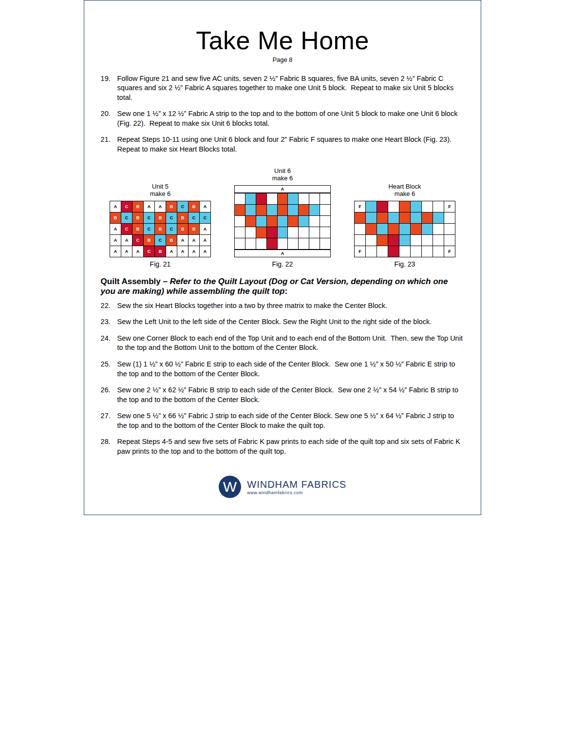Take Me Home
Page 8
19. Follow Figure 21 and sew five AC units, seven 2 ½” Fabric B squares, five BA units, seven 2 ½” Fabric C squares and six 2 ½” Fabric A squares together to make one Unit 5 block. Repeat to make six Unit 5 blocks total.
20. Sew one 1 ½” x 12 ½” Fabric A strip to the top and to the bottom of one Unit 5 block to make one Unit 6 block (Fig. 22). Repeat to make six Unit 6 blocks total.
21. Repeat Steps 10-11 using one Unit 6 block and four 2” Fabric F squares to make one Heart Block (Fig. 23). Repeat to make six Heart Blocks total.
Unit 5
make 6
| A | C | B | A | A | B | C | B | A |
| B | C | B | C | B | C | B | C | C |
| A | C | B | C | B | C | B | B | A |
| A | A | C | B | C | B | A | A | A |
| A | A | A | C | B | A | A | A | A |
Fig. 21
Unit 6
make 6
A
A
Fig. 22
Heart Block
make 6
| F | | | | | | | | F |
| F | | | | | | | | F |
Fig. 23
Quilt Assembly – Refer to the Quilt Layout (Dog or Cat Version, depending on which one you are making) while assembling the quilt top:
22. Sew the six Heart Blocks together into a two by three matrix to make the Center Block.
23. Sew the Left Unit to the left side of the Center Block. Sew the Right Unit to the right side of the block.
24. Sew one Corner Block to each end of the Top Unit and to each end of the Bottom Unit. Then. sew the Top Unit to the top and the Bottom Unit to the bottom of the Center Block.
25. Sew (1) 1 ½” x 60 ½” Fabric E strip to each side of the Center Block. Sew one 1 ½” x 50 ½” Fabric E strip to the top and to the bottom of the Center Block.
26. Sew one 2 ½” x 62 ½” Fabric B strip to each side of the Center Block. Sew one 2 ½” x 54 ½” Fabric B strip to the top and to the bottom of the Center Block.
27. Sew one 5 ½” x 66 ½” Fabric J strip to each side of the Center Block. Sew one 5 ½” x 64 ½” Fabric J strip to the top and to the bottom of the Center Block to make the quilt top.
28. Repeat Steps 4-5 and sew five sets of Fabric K paw prints to each side of the quilt top and six sets of Fabric K paw prints to the top and to the bottom of the quilt top.
W
WINDHAM FABRICS
www.windhamfabrics.com